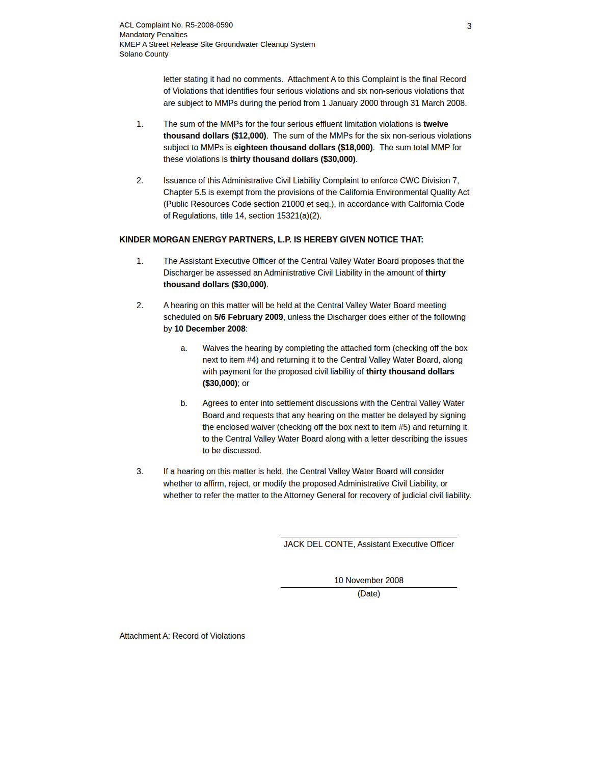3
ACL Complaint No. R5-2008-0590
Mandatory Penalties
KMEP A Street Release Site Groundwater Cleanup System
Solano County
letter stating it had no comments. Attachment A to this Complaint is the final Record of Violations that identifies four serious violations and six non-serious violations that are subject to MMPs during the period from 1 January 2000 through 31 March 2008.
The sum of the MMPs for the four serious effluent limitation violations is twelve thousand dollars ($12,000). The sum of the MMPs for the six non-serious violations subject to MMPs is eighteen thousand dollars ($18,000). The sum total MMP for these violations is thirty thousand dollars ($30,000).
Issuance of this Administrative Civil Liability Complaint to enforce CWC Division 7, Chapter 5.5 is exempt from the provisions of the California Environmental Quality Act (Public Resources Code section 21000 et seq.), in accordance with California Code of Regulations, title 14, section 15321(a)(2).
KINDER MORGAN ENERGY PARTNERS, L.P. IS HEREBY GIVEN NOTICE THAT:
The Assistant Executive Officer of the Central Valley Water Board proposes that the Discharger be assessed an Administrative Civil Liability in the amount of thirty thousand dollars ($30,000).
A hearing on this matter will be held at the Central Valley Water Board meeting scheduled on 5/6 February 2009, unless the Discharger does either of the following by 10 December 2008:
Waives the hearing by completing the attached form (checking off the box next to item #4) and returning it to the Central Valley Water Board, along with payment for the proposed civil liability of thirty thousand dollars ($30,000); or
Agrees to enter into settlement discussions with the Central Valley Water Board and requests that any hearing on the matter be delayed by signing the enclosed waiver (checking off the box next to item #5) and returning it to the Central Valley Water Board along with a letter describing the issues to be discussed.
If a hearing on this matter is held, the Central Valley Water Board will consider whether to affirm, reject, or modify the proposed Administrative Civil Liability, or whether to refer the matter to the Attorney General for recovery of judicial civil liability.
JACK DEL CONTE, Assistant Executive Officer
10 November 2008
(Date)
Attachment A: Record of Violations